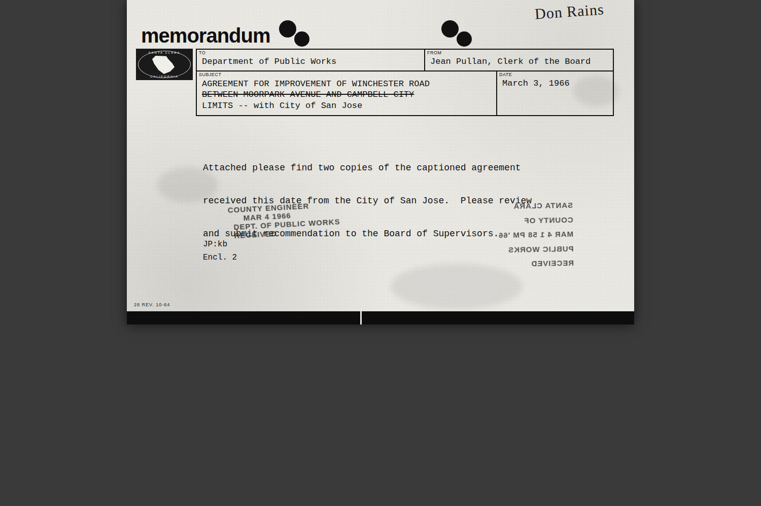Don Rains
memorandum
SANTA CLARA
CALIFORNIA
TO Department of Public Works
FROM Jean Pullan, Clerk of the Board
SUBJECT
AGREEMENT FOR IMPROVEMENT OF WINCHESTER ROAD
BETWEEN MOORPARK AVENUE AND CAMPBELL CITY
LIMITS -- with City of San Jose
DATE March 3, 1966
Attached please find two copies of the captioned agreement
received this date from the City of San Jose. Please review
and submit recommendation to the Board of Supervisors.
COUNTY ENGINEER
MAR 4 1966
DEPT. OF PUBLIC WORKS
RECEIVED
SANTA CLARA
COUNTY OF
MAR 4 1 58 PM '66
PUBLIC WORKS
RECEIVED
JP:kb
Encl. 2
28 REV. 10-64